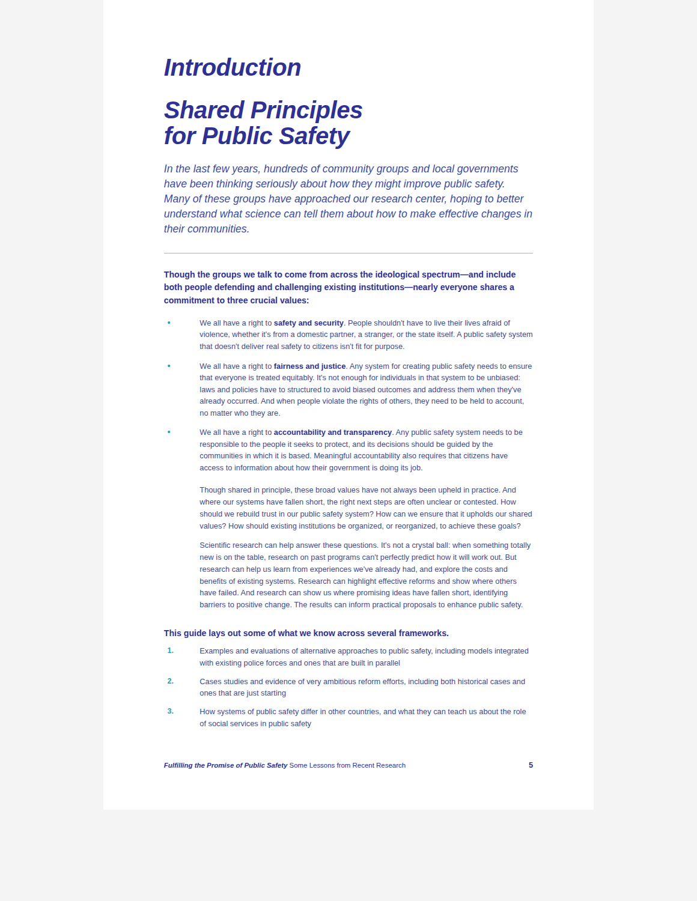Introduction
Shared Principles
for Public Safety
In the last few years, hundreds of community groups and local governments have been thinking seriously about how they might improve public safety. Many of these groups have approached our research center, hoping to better understand what science can tell them about how to make effective changes in their communities.
Though the groups we talk to come from across the ideological spectrum—and include both people defending and challenging existing institutions—nearly everyone shares a commitment to three crucial values:
We all have a right to safety and security. People shouldn't have to live their lives afraid of violence, whether it's from a domestic partner, a stranger, or the state itself. A public safety system that doesn't deliver real safety to citizens isn't fit for purpose.
We all have a right to fairness and justice. Any system for creating public safety needs to ensure that everyone is treated equitably. It's not enough for individuals in that system to be unbiased: laws and policies have to structured to avoid biased outcomes and address them when they've already occurred. And when people violate the rights of others, they need to be held to account, no matter who they are.
We all have a right to accountability and transparency. Any public safety system needs to be responsible to the people it seeks to protect, and its decisions should be guided by the communities in which it is based. Meaningful accountability also requires that citizens have access to information about how their government is doing its job.
Though shared in principle, these broad values have not always been upheld in practice. And where our systems have fallen short, the right next steps are often unclear or contested. How should we rebuild trust in our public safety system? How can we ensure that it upholds our shared values? How should existing institutions be organized, or reorganized, to achieve these goals?
Scientific research can help answer these questions. It's not a crystal ball: when something totally new is on the table, research on past programs can't perfectly predict how it will work out. But research can help us learn from experiences we've already had, and explore the costs and benefits of existing systems. Research can highlight effective reforms and show where others have failed. And research can show us where promising ideas have fallen short, identifying barriers to positive change. The results can inform practical proposals to enhance public safety.
This guide lays out some of what we know across several frameworks.
Examples and evaluations of alternative approaches to public safety, including models integrated with existing police forces and ones that are built in parallel
Cases studies and evidence of very ambitious reform efforts, including both historical cases and ones that are just starting
How systems of public safety differ in other countries, and what they can teach us about the role of social services in public safety
Fulfilling the Promise of Public Safety Some Lessons from Recent Research
5